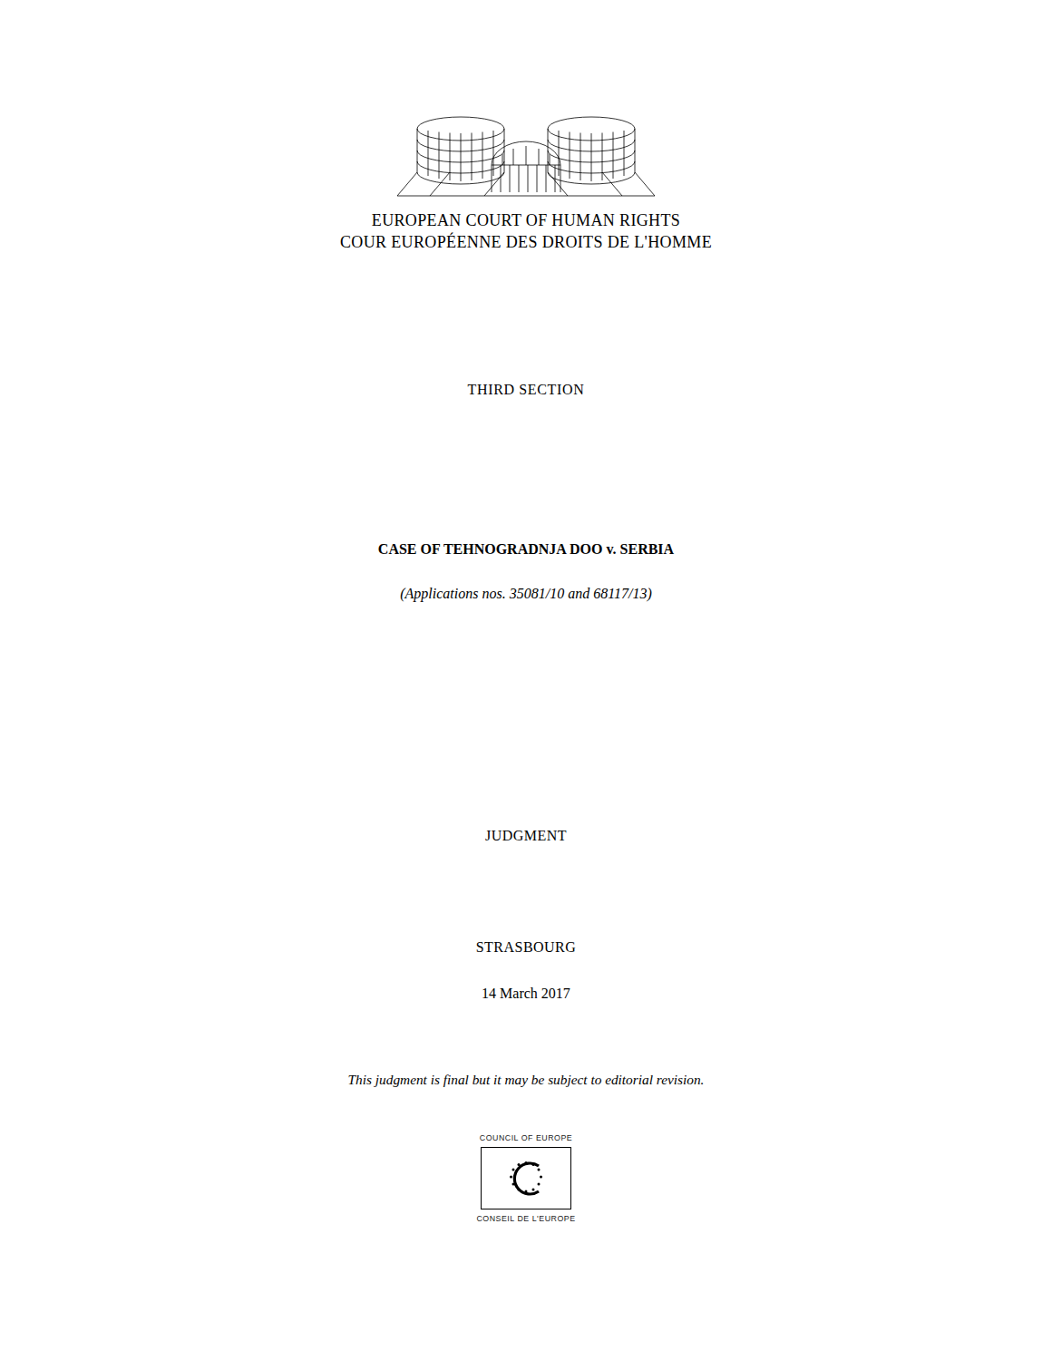EUROPEAN COURT OF HUMAN RIGHTS
COUR EUROPÉENNE DES DROITS DE L'HOMME
THIRD SECTION
CASE OF TEHNOGRADNJA DOO v. SERBIA
(Applications nos. 35081/10 and 68117/13)
JUDGMENT
STRASBOURG
14 March 2017
This judgment is final but it may be subject to editorial revision.
COUNCIL OF EUROPE
CONSEIL DE L'EUROPE